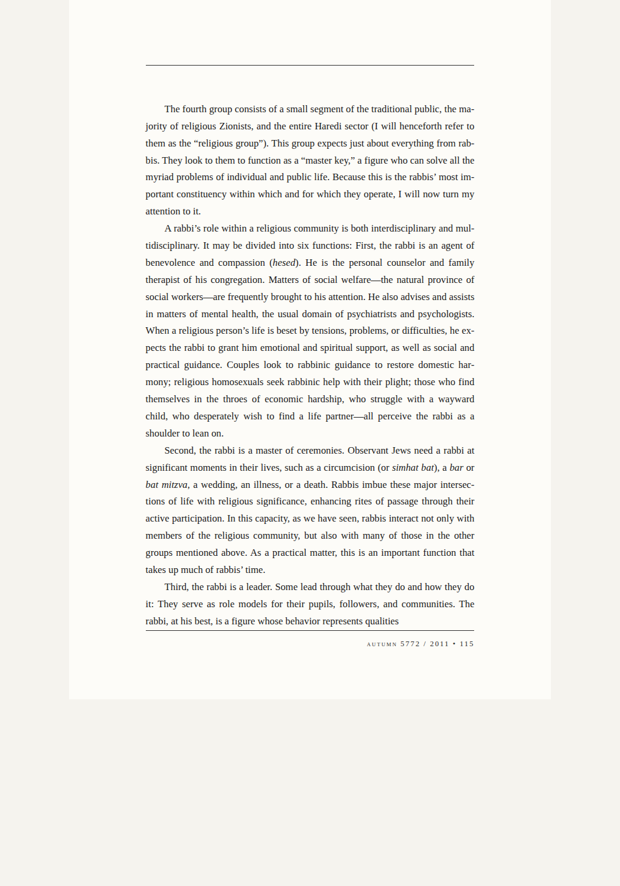The fourth group consists of a small segment of the traditional public, the majority of religious Zionists, and the entire Haredi sector (I will henceforth refer to them as the “religious group”). This group expects just about everything from rabbis. They look to them to function as a “master key,” a figure who can solve all the myriad problems of individual and public life. Because this is the rabbis’ most important constituency within which and for which they operate, I will now turn my attention to it.
A rabbi’s role within a religious community is both interdisciplinary and multidisciplinary. It may be divided into six functions: First, the rabbi is an agent of benevolence and compassion (hesed). He is the personal counselor and family therapist of his congregation. Matters of social welfare—the natural province of social workers—are frequently brought to his attention. He also advises and assists in matters of mental health, the usual domain of psychiatrists and psychologists. When a religious person’s life is beset by tensions, problems, or difficulties, he expects the rabbi to grant him emotional and spiritual support, as well as social and practical guidance. Couples look to rabbinic guidance to restore domestic harmony; religious homosexuals seek rabbinic help with their plight; those who find themselves in the throes of economic hardship, who struggle with a wayward child, who desperately wish to find a life partner—all perceive the rabbi as a shoulder to lean on.
Second, the rabbi is a master of ceremonies. Observant Jews need a rabbi at significant moments in their lives, such as a circumcision (or simhat bat), a bar or bat mitzva, a wedding, an illness, or a death. Rabbis imbue these major intersections of life with religious significance, enhancing rites of passage through their active participation. In this capacity, as we have seen, rabbis interact not only with members of the religious community, but also with many of those in the other groups mentioned above. As a practical matter, this is an important function that takes up much of rabbis’ time.
Third, the rabbi is a leader. Some lead through what they do and how they do it: They serve as role models for their pupils, followers, and communities. The rabbi, at his best, is a figure whose behavior represents qualities
autumn 5772 / 2011 • 115